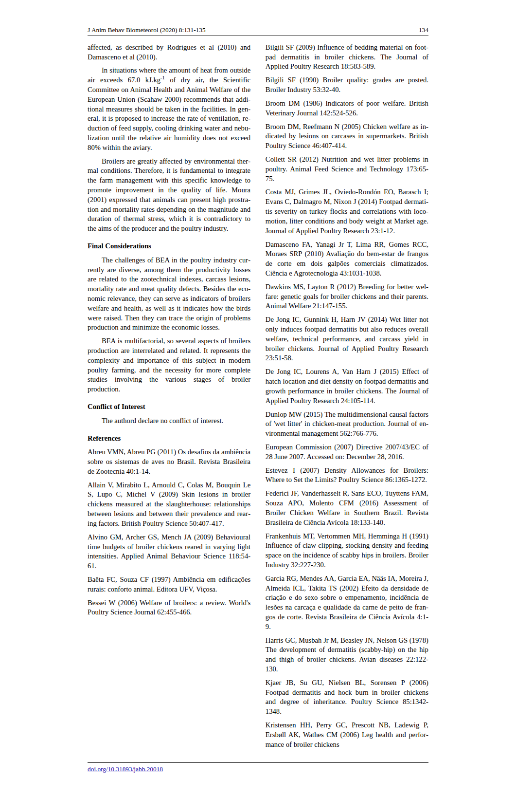J Anim Behav Biometeorol (2020) 8:131-135
134
affected, as described by Rodrigues et al (2010) and Damasceno et al (2010).
In situations where the amount of heat from outside air exceeds 67.0 kJ.kg-1 of dry air, the Scientific Committee on Animal Health and Animal Welfare of the European Union (Scahaw 2000) recommends that additional measures should be taken in the facilities. In general, it is proposed to increase the rate of ventilation, reduction of feed supply, cooling drinking water and nebulization until the relative air humidity does not exceed 80% within the aviary.
Broilers are greatly affected by environmental thermal conditions. Therefore, it is fundamental to integrate the farm management with this specific knowledge to promote improvement in the quality of life. Moura (2001) expressed that animals can present high prostration and mortality rates depending on the magnitude and duration of thermal stress, which it is contradictory to the aims of the producer and the poultry industry.
Final Considerations
The challenges of BEA in the poultry industry currently are diverse, among them the productivity losses are related to the zootechnical indexes, carcass lesions, mortality rate and meat quality defects. Besides the economic relevance, they can serve as indicators of broilers welfare and health, as well as it indicates how the birds were raised. Then they can trace the origin of problems production and minimize the economic losses.
BEA is multifactorial, so several aspects of broilers production are interrelated and related. It represents the complexity and importance of this subject in modern poultry farming, and the necessity for more complete studies involving the various stages of broiler production.
Conflict of Interest
The authord declare no conflict of interest.
References
Abreu VMN, Abreu PG (2011) Os desafios da ambiência sobre os sistemas de aves no Brasil. Revista Brasileira de Zootecnia 40:1-14.
Allain V, Mirabito L, Arnould C, Colas M, Bouquin Le S, Lupo C, Michel V (2009) Skin lesions in broiler chickens measured at the slaughterhouse: relationships between lesions and between their prevalence and rearing factors. British Poultry Science 50:407-417.
Alvino GM, Archer GS, Mench JA (2009) Behavioural time budgets of broiler chickens reared in varying light intensities. Applied Animal Behaviour Science 118:54-61.
Baêta FC, Souza CF (1997) Ambiência em edificações rurais: conforto animal. Editora UFV, Viçosa.
Bessei W (2006) Welfare of broilers: a review. World's Poultry Science Journal 62:455-466.
Bilgili SF (2009) Influence of bedding material on footpad dermatitis in broiler chickens. The Journal of Applied Poultry Research 18:583-589.
Bilgili SF (1990) Broiler quality: grades are posted. Broiler Industry 53:32-40.
Broom DM (1986) Indicators of poor welfare. British Veterinary Journal 142:524-526.
Broom DM, Reefmann N (2005) Chicken welfare as indicated by lesions on carcases in supermarkets. British Poultry Science 46:407-414.
Collett SR (2012) Nutrition and wet litter problems in poultry. Animal Feed Science and Technology 173:65-75.
Costa MJ, Grimes JL, Oviedo-Rondón EO, Barasch I; Evans C, Dalmagro M, Nixon J (2014) Footpad dermatitis severity on turkey flocks and correlations with locomotion, litter conditions and body weight at Market age. Journal of Applied Poultry Research 23:1-12.
Damasceno FA, Yanagi Jr T, Lima RR, Gomes RCC, Moraes SRP (2010) Avaliação do bem-estar de frangos de corte em dois galpões comerciais climatizados. Ciência e Agrotecnologia 43:1031-1038.
Dawkins MS, Layton R (2012) Breeding for better welfare: genetic goals for broiler chickens and their parents. Animal Welfare 21:147-155.
De Jong IC, Gunnink H, Harn JV (2014) Wet litter not only induces footpad dermatitis but also reduces overall welfare, technical performance, and carcass yield in broiler chickens. Journal of Applied Poultry Research 23:51-58.
De Jong IC, Lourens A, Van Harn J (2015) Effect of hatch location and diet density on footpad dermatitis and growth performance in broiler chickens. The Journal of Applied Poultry Research 24:105-114.
Dunlop MW (2015) The multidimensional causal factors of 'wet litter' in chicken-meat production. Journal of environmental management 562:766-776.
European Commission (2007) Directive 2007/43/EC of 28 June 2007. Accessed on: December 28, 2016.
Estevez I (2007) Density Allowances for Broilers: Where to Set the Limits? Poultry Science 86:1365-1272.
Federici JF, Vanderhasselt R, Sans ECO, Tuyttens FAM, Souza APO, Molento CFM (2016) Assessment of Broiler Chicken Welfare in Southern Brazil. Revista Brasileira de Ciência Avícola 18:133-140.
Frankenhuis MT, Vertommen MH, Hemminga H (1991) Influence of claw clipping, stocking density and feeding space on the incidence of scabby hips in broilers. Broiler Industry 32:227-230.
Garcia RG, Mendes AA, Garcia EA, Nääs IA, Moreira J, Almeida ICL, Takita TS (2002) Efeito da densidade de criação e do sexo sobre o empenamento, incidência de lesões na carcaça e qualidade da carne de peito de frangos de corte. Revista Brasileira de Ciência Avícola 4:1-9.
Harris GC, Musbah Jr M, Beasley JN, Nelson GS (1978) The development of dermatitis (scabby-hip) on the hip and thigh of broiler chickens. Avian diseases 22:122-130.
Kjaer JB, Su GU, Nielsen BL, Sorensen P (2006) Footpad dermatitis and hock burn in broiler chickens and degree of inheritance. Poultry Science 85:1342-1348.
Kristensen HH, Perry GC, Prescott NB, Ladewig P, Ersbøll AK, Wathes CM (2006) Leg health and performance of broiler chickens
doi.org/10.31893/jabb.20018